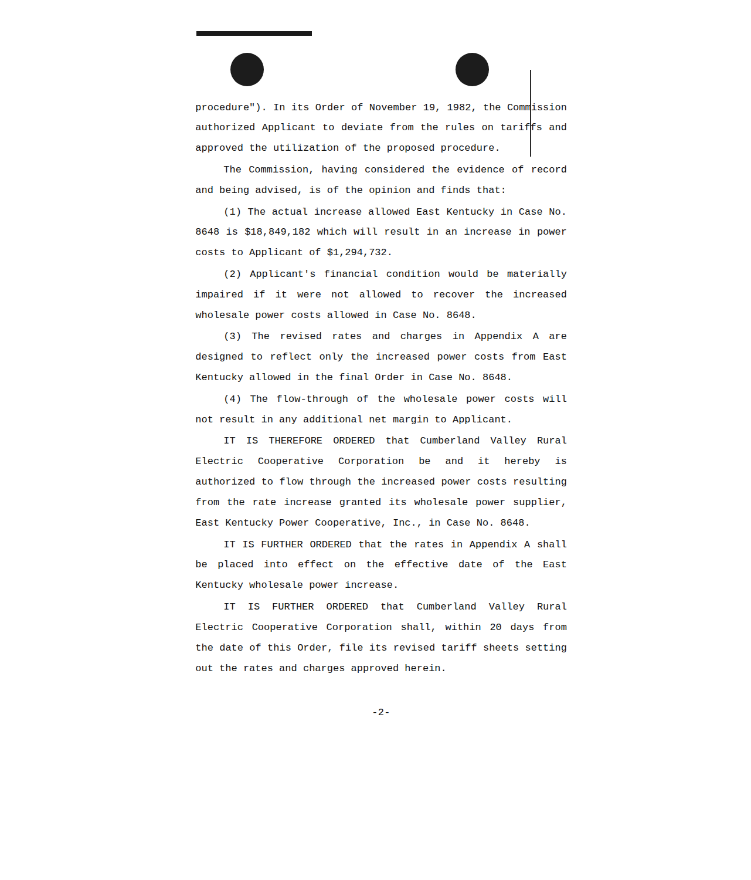procedure"). In its Order of November 19, 1982, the Commission authorized Applicant to deviate from the rules on tariffs and approved the utilization of the proposed procedure.
The Commission, having considered the evidence of record and being advised, is of the opinion and finds that:
(1) The actual increase allowed East Kentucky in Case No. 8648 is $18,849,182 which will result in an increase in power costs to Applicant of $1,294,732.
(2) Applicant's financial condition would be materially impaired if it were not allowed to recover the increased wholesale power costs allowed in Case No. 8648.
(3) The revised rates and charges in Appendix A are designed to reflect only the increased power costs from East Kentucky allowed in the final Order in Case No. 8648.
(4) The flow-through of the wholesale power costs will not result in any additional net margin to Applicant.
IT IS THEREFORE ORDERED that Cumberland Valley Rural Electric Cooperative Corporation be and it hereby is authorized to flow through the increased power costs resulting from the rate increase granted its wholesale power supplier, East Kentucky Power Cooperative, Inc., in Case No. 8648.
IT IS FURTHER ORDERED that the rates in Appendix A shall be placed into effect on the effective date of the East Kentucky wholesale power increase.
IT IS FURTHER ORDERED that Cumberland Valley Rural Electric Cooperative Corporation shall, within 20 days from the date of this Order, file its revised tariff sheets setting out the rates and charges approved herein.
-2-